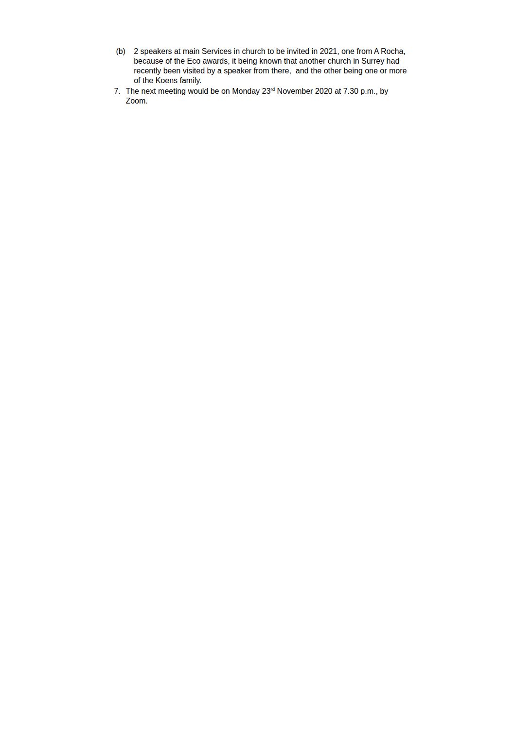(b) 2 speakers at main Services in church to be invited in 2021, one from A Rocha, because of the Eco awards, it being known that another church in Surrey had recently been visited by a speaker from there, and the other being one or more of the Koens family.
7. The next meeting would be on Monday 23rd November 2020 at 7.30 p.m., by Zoom.